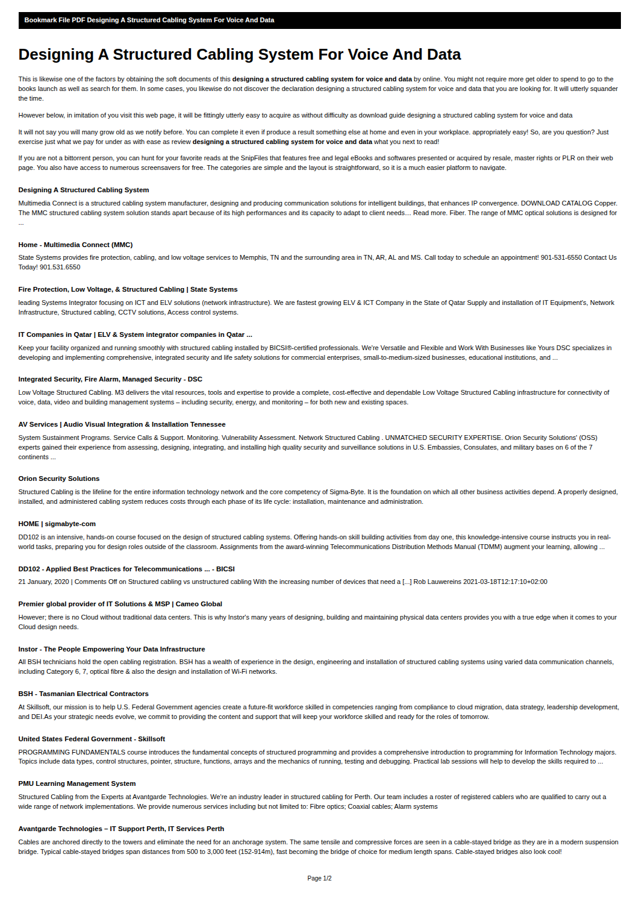Bookmark File PDF Designing A Structured Cabling System For Voice And Data
Designing A Structured Cabling System For Voice And Data
This is likewise one of the factors by obtaining the soft documents of this designing a structured cabling system for voice and data by online. You might not require more get older to spend to go to the books launch as well as search for them. In some cases, you likewise do not discover the declaration designing a structured cabling system for voice and data that you are looking for. It will utterly squander the time.
However below, in imitation of you visit this web page, it will be fittingly utterly easy to acquire as without difficulty as download guide designing a structured cabling system for voice and data
It will not say you will many grow old as we notify before. You can complete it even if produce a result something else at home and even in your workplace. appropriately easy! So, are you question? Just exercise just what we pay for under as with ease as review designing a structured cabling system for voice and data what you next to read!
If you are not a bittorrent person, you can hunt for your favorite reads at the SnipFiles that features free and legal eBooks and softwares presented or acquired by resale, master rights or PLR on their web page. You also have access to numerous screensavers for free. The categories are simple and the layout is straightforward, so it is a much easier platform to navigate.
Designing A Structured Cabling System
Multimedia Connect is a structured cabling system manufacturer, designing and producing communication solutions for intelligent buildings, that enhances IP convergence. DOWNLOAD CATALOG Copper. The MMC structured cabling system solution stands apart because of its high performances and its capacity to adapt to client needs… Read more. Fiber. The range of MMC optical solutions is designed for ...
Home - Multimedia Connect (MMC)
State Systems provides fire protection, cabling, and low voltage services to Memphis, TN and the surrounding area in TN, AR, AL and MS. Call today to schedule an appointment! 901-531-6550 Contact Us Today! 901.531.6550
Fire Protection, Low Voltage, & Structured Cabling | State Systems
leading Systems Integrator focusing on ICT and ELV solutions (network infrastructure). We are fastest growing ELV & ICT Company in the State of Qatar Supply and installation of IT Equipment's, Network Infrastructure, Structured cabling, CCTV solutions, Access control systems.
IT Companies in Qatar | ELV & System integrator companies in Qatar ...
Keep your facility organized and running smoothly with structured cabling installed by BICSI®-certified professionals. We're Versatile and Flexible and Work With Businesses like Yours DSC specializes in developing and implementing comprehensive, integrated security and life safety solutions for commercial enterprises, small-to-medium-sized businesses, educational institutions, and ...
Integrated Security, Fire Alarm, Managed Security - DSC
Low Voltage Structured Cabling. M3 delivers the vital resources, tools and expertise to provide a complete, cost-effective and dependable Low Voltage Structured Cabling infrastructure for connectivity of voice, data, video and building management systems – including security, energy, and monitoring – for both new and existing spaces.
AV Services | Audio Visual Integration & Installation Tennessee
System Sustainment Programs. Service Calls & Support. Monitoring. Vulnerability Assessment. Network Structured Cabling . UNMATCHED SECURITY EXPERTISE. Orion Security Solutions' (OSS) experts gained their experience from assessing, designing, integrating, and installing high quality security and surveillance solutions in U.S. Embassies, Consulates, and military bases on 6 of the 7 continents ...
Orion Security Solutions
Structured Cabling is the lifeline for the entire information technology network and the core competency of Sigma-Byte. It is the foundation on which all other business activities depend. A properly designed, installed, and administered cabling system reduces costs through each phase of its life cycle: installation, maintenance and administration.
HOME | sigmabyte-com
DD102 is an intensive, hands-on course focused on the design of structured cabling systems. Offering hands-on skill building activities from day one, this knowledge-intensive course instructs you in real-world tasks, preparing you for design roles outside of the classroom. Assignments from the award-winning Telecommunications Distribution Methods Manual (TDMM) augment your learning, allowing ...
DD102 - Applied Best Practices for Telecommunications ... - BICSI
21 January, 2020 | Comments Off on Structured cabling vs unstructured cabling With the increasing number of devices that need a [...] Rob Lauwereins 2021-03-18T12:17:10+02:00
Premier global provider of IT Solutions & MSP | Cameo Global
However; there is no Cloud without traditional data centers. This is why Instor's many years of designing, building and maintaining physical data centers provides you with a true edge when it comes to your Cloud design needs.
Instor - The People Empowering Your Data Infrastructure
All BSH technicians hold the open cabling registration. BSH has a wealth of experience in the design, engineering and installation of structured cabling systems using varied data communication channels, including Category 6, 7, optical fibre & also the design and installation of Wi-Fi networks.
BSH - Tasmanian Electrical Contractors
At Skillsoft, our mission is to help U.S. Federal Government agencies create a future-fit workforce skilled in competencies ranging from compliance to cloud migration, data strategy, leadership development, and DEI.As your strategic needs evolve, we commit to providing the content and support that will keep your workforce skilled and ready for the roles of tomorrow.
United States Federal Government - Skillsoft
PROGRAMMING FUNDAMENTALS course introduces the fundamental concepts of structured programming and provides a comprehensive introduction to programming for Information Technology majors. Topics include data types, control structures, pointer, structure, functions, arrays and the mechanics of running, testing and debugging. Practical lab sessions will help to develop the skills required to ...
PMU Learning Management System
Structured Cabling from the Experts at Avantgarde Technologies. We're an industry leader in structured cabling for Perth. Our team includes a roster of registered cablers who are qualified to carry out a wide range of network implementations. We provide numerous services including but not limited to: Fibre optics; Coaxial cables; Alarm systems
Avantgarde Technologies – IT Support Perth, IT Services Perth
Cables are anchored directly to the towers and eliminate the need for an anchorage system. The same tensile and compressive forces are seen in a cable-stayed bridge as they are in a modern suspension bridge. Typical cable-stayed bridges span distances from 500 to 3,000 feet (152-914m), fast becoming the bridge of choice for medium length spans. Cable-stayed bridges also look cool!
Page 1/2